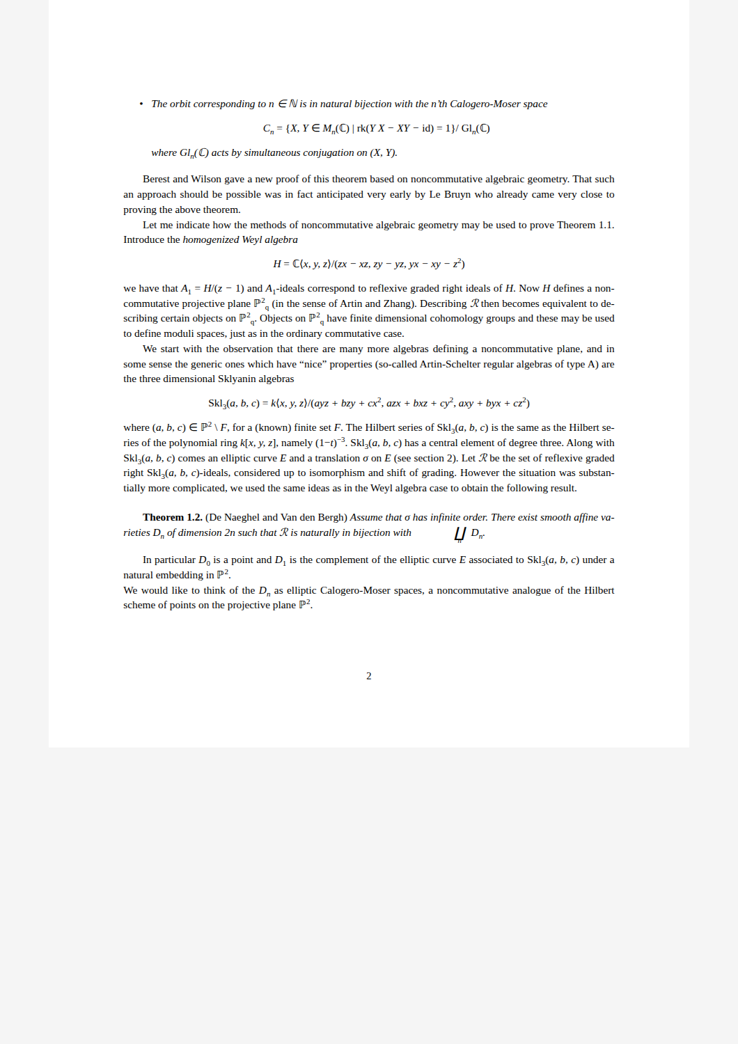The orbit corresponding to n ∈ ℕ is in natural bijection with the n’th Calogero-Moser space
Cn = {X, Y ∈ Mn(ℂ) | rk(Y X − XY − id) = 1}/ Gln(ℂ)
where Gln(ℂ) acts by simultaneous conjugation on (X, Y).
Berest and Wilson gave a new proof of this theorem based on noncommutative algebraic geometry. That such an approach should be possible was in fact anticipated very early by Le Bruyn who already came very close to proving the above theorem.
Let me indicate how the methods of noncommutative algebraic geometry may be used to prove Theorem 1.1. Introduce the homogenized Weyl algebra
H = ℂ⟨x, y, z⟩/(zx − xz, zy − yz, yx − xy − z2)
we have that A1 = H/(z − 1) and A1-ideals correspond to reflexive graded right ideals of H. Now H defines a noncommutative projective plane ℙ2q (in the sense of Artin and Zhang). Describing ℛ then becomes equivalent to describing certain objects on ℙ2q. Objects on ℙ2q have finite dimensional cohomology groups and these may be used to define moduli spaces, just as in the ordinary commutative case.
We start with the observation that there are many more algebras defining a noncommutative plane, and in some sense the generic ones which have “nice” properties (so-called Artin-Schelter regular algebras of type A) are the three dimensional Sklyanin algebras
Skl3(a, b, c) = k⟨x, y, z⟩/(ayz + bzy + cx2, azx + bxz + cy2, axy + byx + cz2)
where (a, b, c) ∈ ℙ2 \ F, for a (known) finite set F. The Hilbert series of Skl3(a, b, c) is the same as the Hilbert series of the polynomial ring k[x, y, z], namely (1−t)−3. Skl3(a, b, c) has a central element of degree three. Along with Skl3(a, b, c) comes an elliptic curve E and a translation σ on E (see section 2). Let ℛ be the set of reflexive graded right Skl3(a, b, c)-ideals, considered up to isomorphism and shift of grading. However the situation was substantially more complicated, we used the same ideas as in the Weyl algebra case to obtain the following result.
Theorem 1.2. (De Naeghel and Van den Bergh) Assume that σ has infinite order. There exist smooth affine varieties Dn of dimension 2n such that ℛ is naturally in bijection with ∐n Dn.
In particular D0 is a point and D1 is the complement of the elliptic curve E associated to Skl3(a, b, c) under a natural embedding in ℙ2.
We would like to think of the Dn as elliptic Calogero-Moser spaces, a noncommutative analogue of the Hilbert scheme of points on the projective plane ℙ2.
2